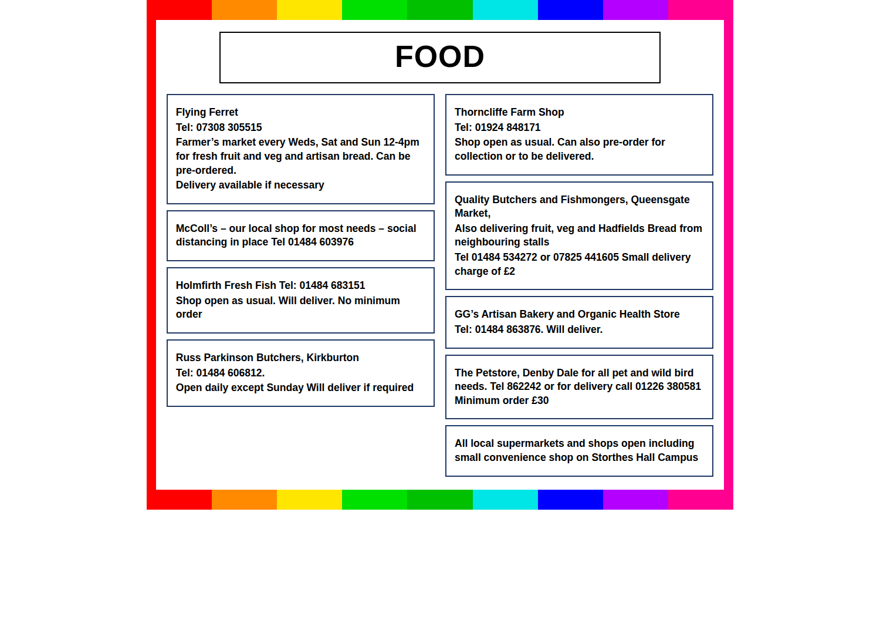FOOD
Flying Ferret
Tel: 07308 305515
Farmer’s market every Weds, Sat and Sun 12-4pm for fresh fruit and veg and artisan bread. Can be pre-ordered.
Delivery available if necessary
McColl’s – our local shop for most needs – social distancing in place Tel 01484 603976
Holmfirth Fresh Fish Tel: 01484 683151
Shop open as usual. Will deliver. No minimum order
Russ Parkinson Butchers, Kirkburton
Tel: 01484 606812.
Open daily except Sunday Will deliver if required
Thorncliffe Farm Shop
Tel: 01924 848171
Shop open as usual. Can also pre-order for collection or to be delivered.
Quality Butchers and Fishmongers, Queensgate Market,
Also delivering fruit, veg and Hadfields Bread from neighbouring stalls
Tel 01484 534272 or 07825 441605 Small delivery charge of £2
GG’s Artisan Bakery and Organic Health Store
Tel: 01484 863876. Will deliver.
The Petstore, Denby Dale for all pet and wild bird needs. Tel 862242 or for delivery call 01226 380581 Minimum order £30
All local supermarkets and shops open including small convenience shop on Storthes Hall Campus